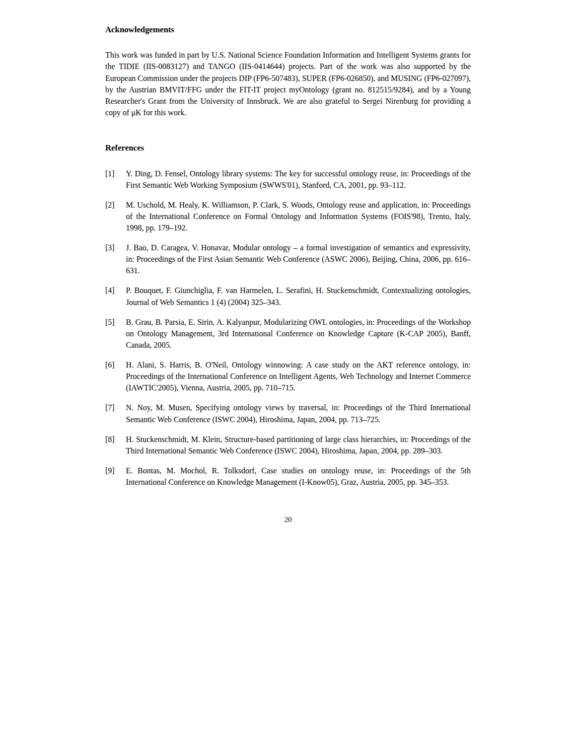Acknowledgements
This work was funded in part by U.S. National Science Foundation Information and Intelligent Systems grants for the TIDIE (IIS-0083127) and TANGO (IIS-0414644) projects. Part of the work was also supported by the European Commission under the projects DIP (FP6-507483), SUPER (FP6-026850), and MUSING (FP6-027097), by the Austrian BMVIT/FFG under the FIT-IT project myOntology (grant no. 812515/9284), and by a Young Researcher's Grant from the University of Innsbruck. We are also grateful to Sergei Nirenburg for providing a copy of μK for this work.
References
Y. Ding, D. Fensel, Ontology library systems: The key for successful ontology reuse, in: Proceedings of the First Semantic Web Working Symposium (SWWS'01), Stanford, CA, 2001, pp. 93–112.
M. Uschold, M. Healy, K. Williamson, P. Clark, S. Woods, Ontology reuse and application, in: Proceedings of the International Conference on Formal Ontology and Information Systems (FOIS'98), Trento, Italy, 1998, pp. 179–192.
J. Bao, D. Caragea, V. Honavar, Modular ontology – a formal investigation of semantics and expressivity, in: Proceedings of the First Asian Semantic Web Conference (ASWC 2006), Beijing, China, 2006, pp. 616–631.
P. Bouquet, F. Giunchiglia, F. van Harmelen, L. Serafini, H. Stuckenschmidt, Contextualizing ontologies, Journal of Web Semantics 1 (4) (2004) 325–343.
B. Grau, B. Parsia, E. Sirin, A. Kalyanpur, Modularizing OWL ontologies, in: Proceedings of the Workshop on Ontology Management, 3rd International Conference on Knowledge Capture (K-CAP 2005), Banff, Canada, 2005.
H. Alani, S. Harris, B. O'Neil, Ontology winnowing: A case study on the AKT reference ontology, in: Proceedings of the International Conference on Intelligent Agents, Web Technology and Internet Commerce (IAWTIC'2005), Vienna, Austria, 2005, pp. 710–715.
N. Noy, M. Musen, Specifying ontology views by traversal, in: Proceedings of the Third International Semantic Web Conference (ISWC 2004), Hiroshima, Japan, 2004, pp. 713–725.
H. Stuckenschmidt, M. Klein, Structure-based partitioning of large class hierarchies, in: Proceedings of the Third International Semantic Web Conference (ISWC 2004), Hiroshima, Japan, 2004, pp. 289–303.
E. Bontas, M. Mochol, R. Tolksdorf, Case studies on ontology reuse, in: Proceedings of the 5th International Conference on Knowledge Management (I-Know05), Graz, Austria, 2005, pp. 345–353.
20